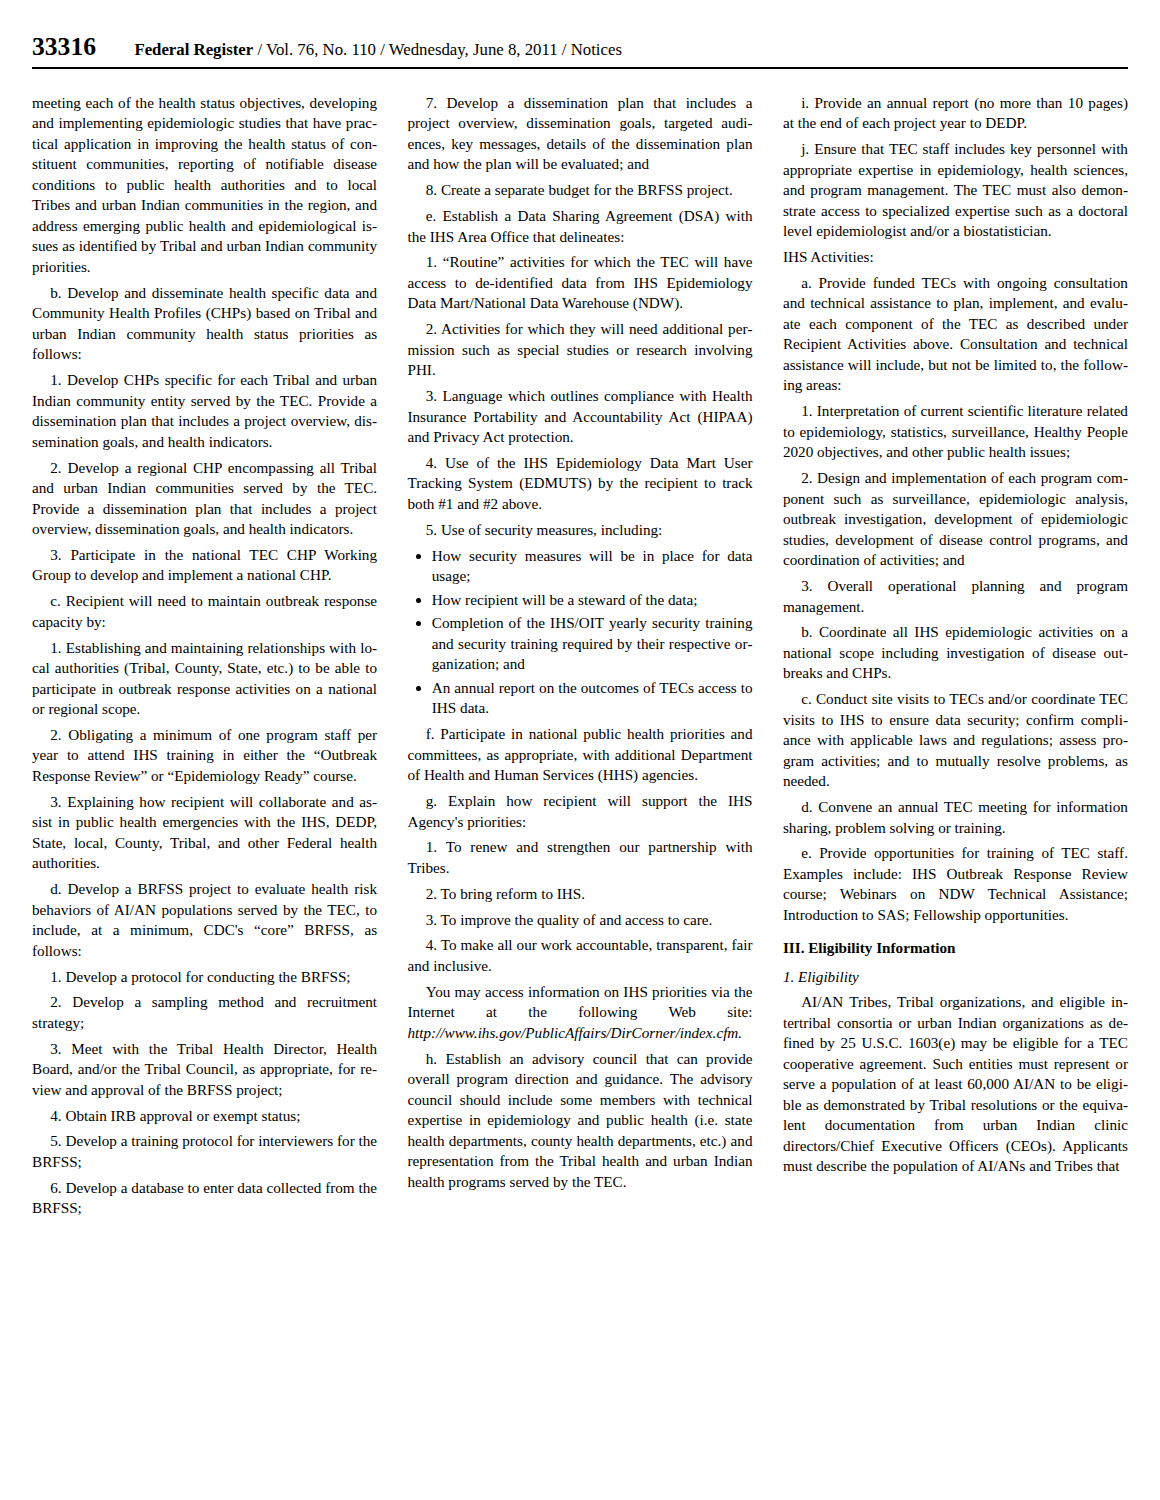33316 Federal Register / Vol. 76, No. 110 / Wednesday, June 8, 2011 / Notices
meeting each of the health status objectives, developing and implementing epidemiologic studies that have practical application in improving the health status of constituent communities, reporting of notifiable disease conditions to public health authorities and to local Tribes and urban Indian communities in the region, and address emerging public health and epidemiological issues as identified by Tribal and urban Indian community priorities.
b. Develop and disseminate health specific data and Community Health Profiles (CHPs) based on Tribal and urban Indian community health status priorities as follows:
1. Develop CHPs specific for each Tribal and urban Indian community entity served by the TEC. Provide a dissemination plan that includes a project overview, dissemination goals, and health indicators.
2. Develop a regional CHP encompassing all Tribal and urban Indian communities served by the TEC. Provide a dissemination plan that includes a project overview, dissemination goals, and health indicators.
3. Participate in the national TEC CHP Working Group to develop and implement a national CHP.
c. Recipient will need to maintain outbreak response capacity by:
1. Establishing and maintaining relationships with local authorities (Tribal, County, State, etc.) to be able to participate in outbreak response activities on a national or regional scope.
2. Obligating a minimum of one program staff per year to attend IHS training in either the “Outbreak Response Review” or “Epidemiology Ready” course.
3. Explaining how recipient will collaborate and assist in public health emergencies with the IHS, DEDP, State, local, County, Tribal, and other Federal health authorities.
d. Develop a BRFSS project to evaluate health risk behaviors of AI/AN populations served by the TEC, to include, at a minimum, CDC's “core” BRFSS, as follows:
1. Develop a protocol for conducting the BRFSS;
2. Develop a sampling method and recruitment strategy;
3. Meet with the Tribal Health Director, Health Board, and/or the Tribal Council, as appropriate, for review and approval of the BRFSS project;
4. Obtain IRB approval or exempt status;
5. Develop a training protocol for interviewers for the BRFSS;
6. Develop a database to enter data collected from the BRFSS;
7. Develop a dissemination plan that includes a project overview, dissemination goals, targeted audiences, key messages, details of the dissemination plan and how the plan will be evaluated; and
8. Create a separate budget for the BRFSS project.
e. Establish a Data Sharing Agreement (DSA) with the IHS Area Office that delineates:
1. “Routine” activities for which the TEC will have access to de-identified data from IHS Epidemiology Data Mart/National Data Warehouse (NDW).
2. Activities for which they will need additional permission such as special studies or research involving PHI.
3. Language which outlines compliance with Health Insurance Portability and Accountability Act (HIPAA) and Privacy Act protection.
4. Use of the IHS Epidemiology Data Mart User Tracking System (EDMUTS) by the recipient to track both #1 and #2 above.
5. Use of security measures, including:
How security measures will be in place for data usage;
How recipient will be a steward of the data;
Completion of the IHS/OIT yearly security training and security training required by their respective organization; and
An annual report on the outcomes of TECs access to IHS data.
f. Participate in national public health priorities and committees, as appropriate, with additional Department of Health and Human Services (HHS) agencies.
g. Explain how recipient will support the IHS Agency's priorities:
1. To renew and strengthen our partnership with Tribes.
2. To bring reform to IHS.
3. To improve the quality of and access to care.
4. To make all our work accountable, transparent, fair and inclusive.
You may access information on IHS priorities via the Internet at the following Web site: http://www.ihs.gov/PublicAffairs/DirCorner/index.cfm.
h. Establish an advisory council that can provide overall program direction and guidance. The advisory council should include some members with technical expertise in epidemiology and public health (i.e. state health departments, county health departments, etc.) and representation from the Tribal health and urban Indian health programs served by the TEC.
i. Provide an annual report (no more than 10 pages) at the end of each project year to DEDP.
j. Ensure that TEC staff includes key personnel with appropriate expertise in epidemiology, health sciences, and program management. The TEC must also demonstrate access to specialized expertise such as a doctoral level epidemiologist and/or a biostatistician.
IHS Activities:
a. Provide funded TECs with ongoing consultation and technical assistance to plan, implement, and evaluate each component of the TEC as described under Recipient Activities above. Consultation and technical assistance will include, but not be limited to, the following areas:
1. Interpretation of current scientific literature related to epidemiology, statistics, surveillance, Healthy People 2020 objectives, and other public health issues;
2. Design and implementation of each program component such as surveillance, epidemiologic analysis, outbreak investigation, development of epidemiologic studies, development of disease control programs, and coordination of activities; and
3. Overall operational planning and program management.
b. Coordinate all IHS epidemiologic activities on a national scope including investigation of disease outbreaks and CHPs.
c. Conduct site visits to TECs and/or coordinate TEC visits to IHS to ensure data security; confirm compliance with applicable laws and regulations; assess program activities; and to mutually resolve problems, as needed.
d. Convene an annual TEC meeting for information sharing, problem solving or training.
e. Provide opportunities for training of TEC staff. Examples include: IHS Outbreak Response Review course; Webinars on NDW Technical Assistance; Introduction to SAS; Fellowship opportunities.
III. Eligibility Information
1. Eligibility
AI/AN Tribes, Tribal organizations, and eligible intertribal consortia or urban Indian organizations as defined by 25 U.S.C. 1603(e) may be eligible for a TEC cooperative agreement. Such entities must represent or serve a population of at least 60,000 AI/AN to be eligible as demonstrated by Tribal resolutions or the equivalent documentation from urban Indian clinic directors/Chief Executive Officers (CEOs). Applicants must describe the population of AI/ANs and Tribes that